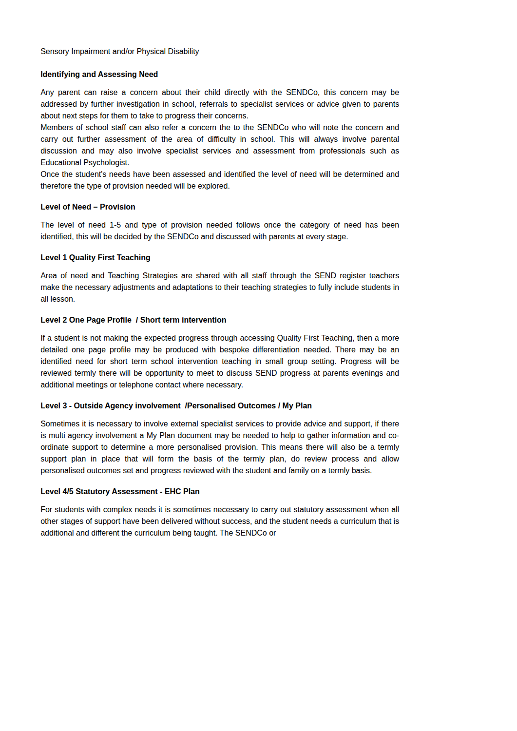Sensory Impairment and/or Physical Disability
Identifying and Assessing Need
Any parent can raise a concern about their child directly with the SENDCo, this concern may be addressed by further investigation in school, referrals to specialist services or advice given to parents about next steps for them to take to progress their concerns.
Members of school staff can also refer a concern the to the SENDCo who will note the concern and carry out further assessment of the area of difficulty in school. This will always involve parental discussion and may also involve specialist services and assessment from professionals such as Educational Psychologist.
Once the student's needs have been assessed and identified the level of need will be determined and therefore the type of provision needed will be explored.
Level of Need – Provision
The level of need 1-5 and type of provision needed follows once the category of need has been identified, this will be decided by the SENDCo and discussed with parents at every stage.
Level 1 Quality First Teaching
Area of need and Teaching Strategies are shared with all staff through the SEND register teachers make the necessary adjustments and adaptations to their teaching strategies to fully include students in all lesson.
Level 2 One Page Profile / Short term intervention
If a student is not making the expected progress through accessing Quality First Teaching, then a more detailed one page profile may be produced with bespoke differentiation needed. There may be an identified need for short term school intervention teaching in small group setting. Progress will be reviewed termly there will be opportunity to meet to discuss SEND progress at parents evenings and additional meetings or telephone contact where necessary.
Level 3 - Outside Agency involvement /Personalised Outcomes / My Plan
Sometimes it is necessary to involve external specialist services to provide advice and support, if there is multi agency involvement a My Plan document may be needed to help to gather information and co-ordinate support to determine a more personalised provision. This means there will also be a termly support plan in place that will form the basis of the termly plan, do review process and allow personalised outcomes set and progress reviewed with the student and family on a termly basis.
Level 4/5 Statutory Assessment - EHC Plan
For students with complex needs it is sometimes necessary to carry out statutory assessment when all other stages of support have been delivered without success, and the student needs a curriculum that is additional and different the curriculum being taught. The SENDCo or